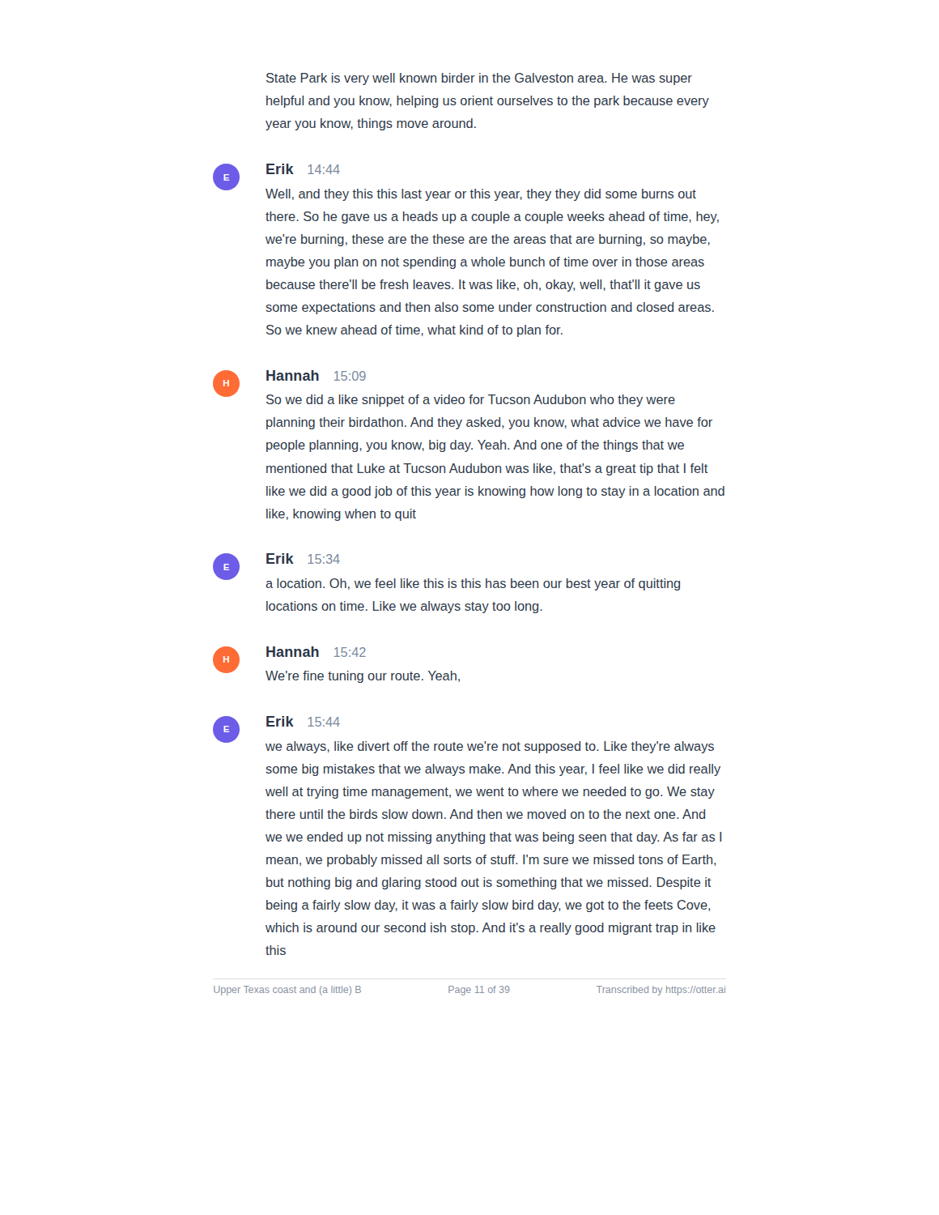State Park is very well known birder in the Galveston area. He was super helpful and you know, helping us orient ourselves to the park because every year you know, things move around.
E
Erik 14:44
Well, and they this this last year or this year, they they did some burns out there. So he gave us a heads up a couple a couple weeks ahead of time, hey, we're burning, these are the these are the areas that are burning, so maybe, maybe you plan on not spending a whole bunch of time over in those areas because there'll be fresh leaves. It was like, oh, okay, well, that'll it gave us some expectations and then also some under construction and closed areas. So we knew ahead of time, what kind of to plan for.
H
Hannah 15:09
So we did a like snippet of a video for Tucson Audubon who they were planning their birdathon. And they asked, you know, what advice we have for people planning, you know, big day. Yeah. And one of the things that we mentioned that Luke at Tucson Audubon was like, that's a great tip that I felt like we did a good job of this year is knowing how long to stay in a location and like, knowing when to quit
E
Erik 15:34
a location. Oh, we feel like this is this has been our best year of quitting locations on time. Like we always stay too long.
H
Hannah 15:42
We're fine tuning our route. Yeah,
E
Erik 15:44
we always, like divert off the route we're not supposed to. Like they're always some big mistakes that we always make. And this year, I feel like we did really well at trying time management, we went to where we needed to go. We stay there until the birds slow down. And then we moved on to the next one. And we we ended up not missing anything that was being seen that day. As far as I mean, we probably missed all sorts of stuff. I'm sure we missed tons of Earth, but nothing big and glaring stood out is something that we missed. Despite it being a fairly slow day, it was a fairly slow bird day, we got to the feets Cove, which is around our second ish stop. And it's a really good migrant trap in like this
Upper Texas coast and (a little) B
Page 11 of 39
Transcribed by https://otter.ai